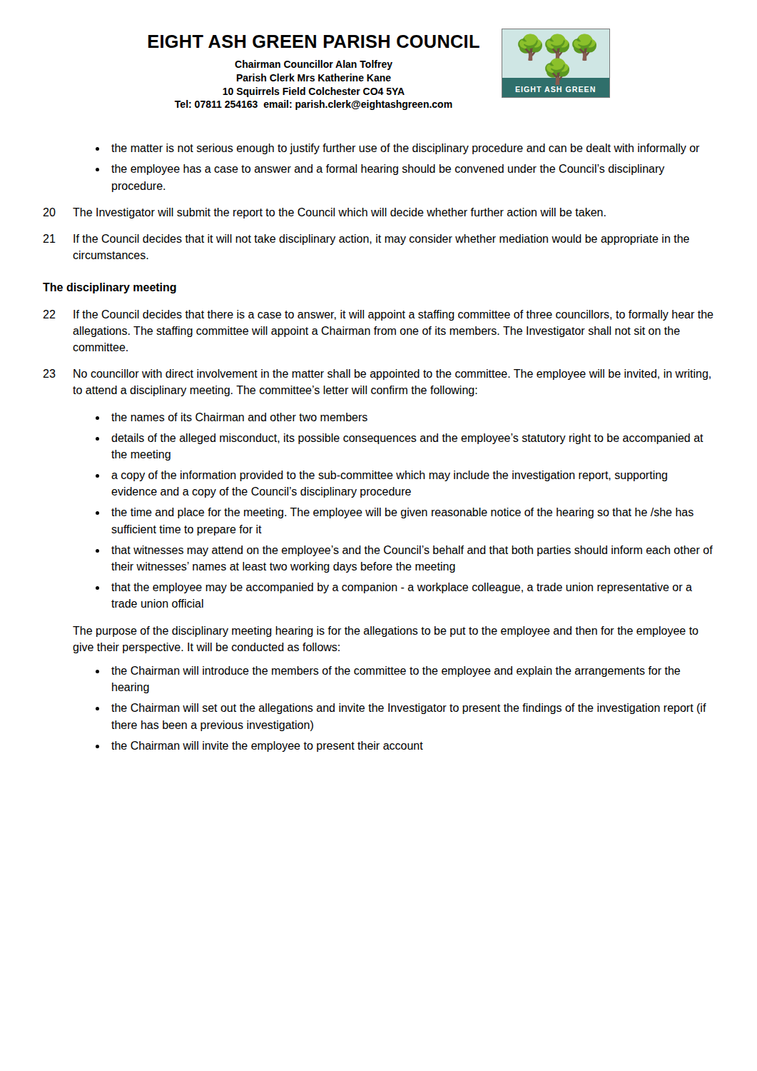EIGHT ASH GREEN PARISH COUNCIL
Chairman Councillor Alan Tolfrey
Parish Clerk Mrs Katherine Kane
10 Squirrels Field Colchester CO4 5YA
Tel: 07811 254163 email: parish.clerk@eightashgreen.com
🌳🌳🌳🌳
EIGHT ASH GREEN
the matter is not serious enough to justify further use of the disciplinary procedure and can be dealt with informally or
the employee has a case to answer and a formal hearing should be convened under the Council’s disciplinary procedure.
20
The Investigator will submit the report to the Council which will decide whether further action will be taken.
21
If the Council decides that it will not take disciplinary action, it may consider whether mediation would be appropriate in the circumstances.
The disciplinary meeting
22
If the Council decides that there is a case to answer, it will appoint a staffing committee of three councillors, to formally hear the allegations. The staffing committee will appoint a Chairman from one of its members. The Investigator shall not sit on the committee.
23
No councillor with direct involvement in the matter shall be appointed to the committee. The employee will be invited, in writing, to attend a disciplinary meeting. The committee’s letter will confirm the following:
the names of its Chairman and other two members
details of the alleged misconduct, its possible consequences and the employee’s statutory right to be accompanied at the meeting
a copy of the information provided to the sub-committee which may include the investigation report, supporting evidence and a copy of the Council’s disciplinary procedure
the time and place for the meeting. The employee will be given reasonable notice of the hearing so that he /she has sufficient time to prepare for it
that witnesses may attend on the employee’s and the Council’s behalf and that both parties should inform each other of their witnesses’ names at least two working days before the meeting
that the employee may be accompanied by a companion - a workplace colleague, a trade union representative or a trade union official
The purpose of the disciplinary meeting hearing is for the allegations to be put to the employee and then for the employee to give their perspective. It will be conducted as follows:
the Chairman will introduce the members of the committee to the employee and explain the arrangements for the hearing
the Chairman will set out the allegations and invite the Investigator to present the findings of the investigation report (if there has been a previous investigation)
the Chairman will invite the employee to present their account